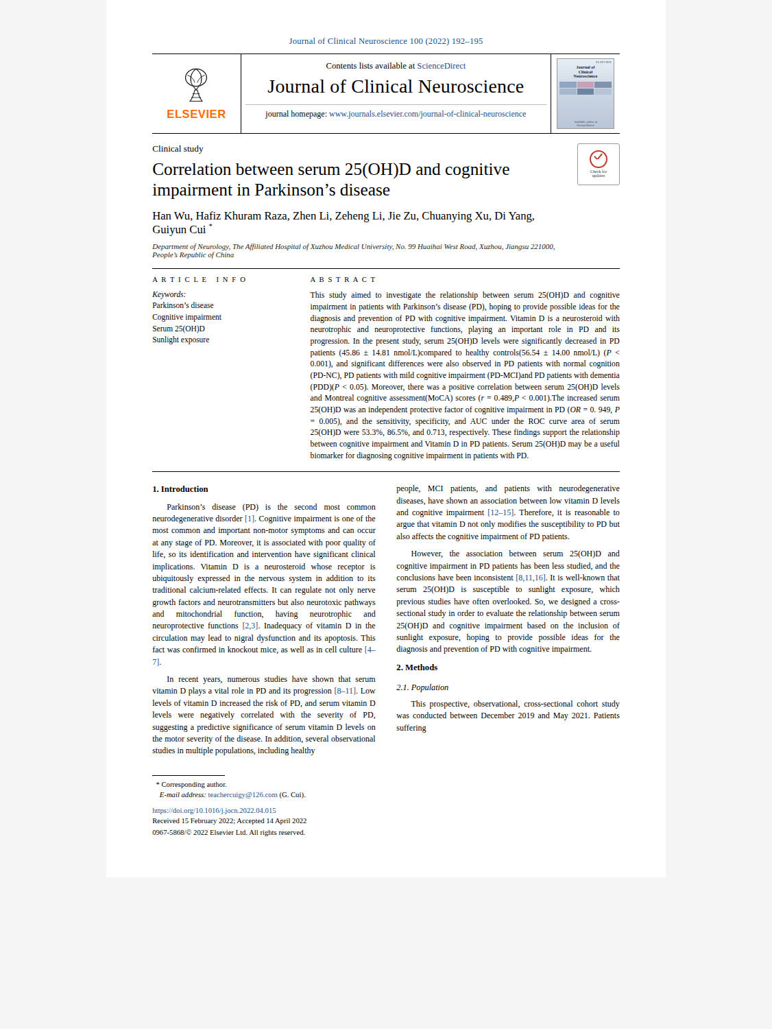Journal of Clinical Neuroscience 100 (2022) 192–195
ELSEVIER
Contents lists available at ScienceDirect
Journal of Clinical Neuroscience
journal homepage: www.journals.elsevier.com/journal-of-clinical-neuroscience
ELSEVIER
Journal of
Clinical
Neuroscience
Available online at
ScienceDirect
Clinical study
Correlation between serum 25(OH)D and cognitive impairment in Parkinson’s disease
Han Wu, Hafiz Khuram Raza, Zhen Li, Zeheng Li, Jie Zu, Chuanying Xu, Di Yang, Guiyun Cui *
Department of Neurology, The Affiliated Hospital of Xuzhou Medical University, No. 99 Huaihai West Road, Xuzhou, Jiangsu 221000, People’s Republic of China
Check for
updates
A R T I C L E I N F O
Keywords:
Parkinson’s disease
Cognitive impairment
Serum 25(OH)D
Sunlight exposure
A B S T R A C T
This study aimed to investigate the relationship between serum 25(OH)D and cognitive impairment in patients with Parkinson’s disease (PD), hoping to provide possible ideas for the diagnosis and prevention of PD with cognitive impairment. Vitamin D is a neurosteroid with neurotrophic and neuroprotective functions, playing an important role in PD and its progression. In the present study, serum 25(OH)D levels were significantly decreased in PD patients (45.86 ± 14.81 nmol/L)compared to healthy controls(56.54 ± 14.00 nmol/L) (P < 0.001), and significant differences were also observed in PD patients with normal cognition (PD-NC), PD patients with mild cognitive impairment (PD-MCI)and PD patients with dementia (PDD)(P < 0.05). Moreover, there was a positive correlation between serum 25(OH)D levels and Montreal cognitive assessment(MoCA) scores (r = 0.489,P < 0.001).The increased serum 25(OH)D was an independent protective factor of cognitive impairment in PD (OR = 0. 949, P = 0.005), and the sensitivity, specificity, and AUC under the ROC curve area of serum 25(OH)D were 53.3%, 86.5%, and 0.713, respectively. These findings support the relationship between cognitive impairment and Vitamin D in PD patients. Serum 25(OH)D may be a useful biomarker for diagnosing cognitive impairment in patients with PD.
1. Introduction
Parkinson’s disease (PD) is the second most common neurodegenerative disorder [1]. Cognitive impairment is one of the most common and important non-motor symptoms and can occur at any stage of PD. Moreover, it is associated with poor quality of life, so its identification and intervention have significant clinical implications. Vitamin D is a neurosteroid whose receptor is ubiquitously expressed in the nervous system in addition to its traditional calcium-related effects. It can regulate not only nerve growth factors and neurotransmitters but also neurotoxic pathways and mitochondrial function, having neurotrophic and neuroprotective functions [2,3]. Inadequacy of vitamin D in the circulation may lead to nigral dysfunction and its apoptosis. This fact was confirmed in knockout mice, as well as in cell culture [4–7].
In recent years, numerous studies have shown that serum vitamin D plays a vital role in PD and its progression [8–11]. Low levels of vitamin D increased the risk of PD, and serum vitamin D levels were negatively correlated with the severity of PD, suggesting a predictive significance of serum vitamin D levels on the motor severity of the disease. In addition, several observational studies in multiple populations, including healthy
people, MCI patients, and patients with neurodegenerative diseases, have shown an association between low vitamin D levels and cognitive impairment [12–15]. Therefore, it is reasonable to argue that vitamin D not only modifies the susceptibility to PD but also affects the cognitive impairment of PD patients.
However, the association between serum 25(OH)D and cognitive impairment in PD patients has been less studied, and the conclusions have been inconsistent [8,11,16]. It is well-known that serum 25(OH)D is susceptible to sunlight exposure, which previous studies have often overlooked. So, we designed a cross-sectional study in order to evaluate the relationship between serum 25(OH)D and cognitive impairment based on the inclusion of sunlight exposure, hoping to provide possible ideas for the diagnosis and prevention of PD with cognitive impairment.
2. Methods
2.1. Population
This prospective, observational, cross-sectional cohort study was conducted between December 2019 and May 2021. Patients suffering
* Corresponding author.
E-mail address: teachercuigy@126.com (G. Cui).
https://doi.org/10.1016/j.jocn.2022.04.015
Received 15 February 2022; Accepted 14 April 2022
0967-5868/© 2022 Elsevier Ltd. All rights reserved.